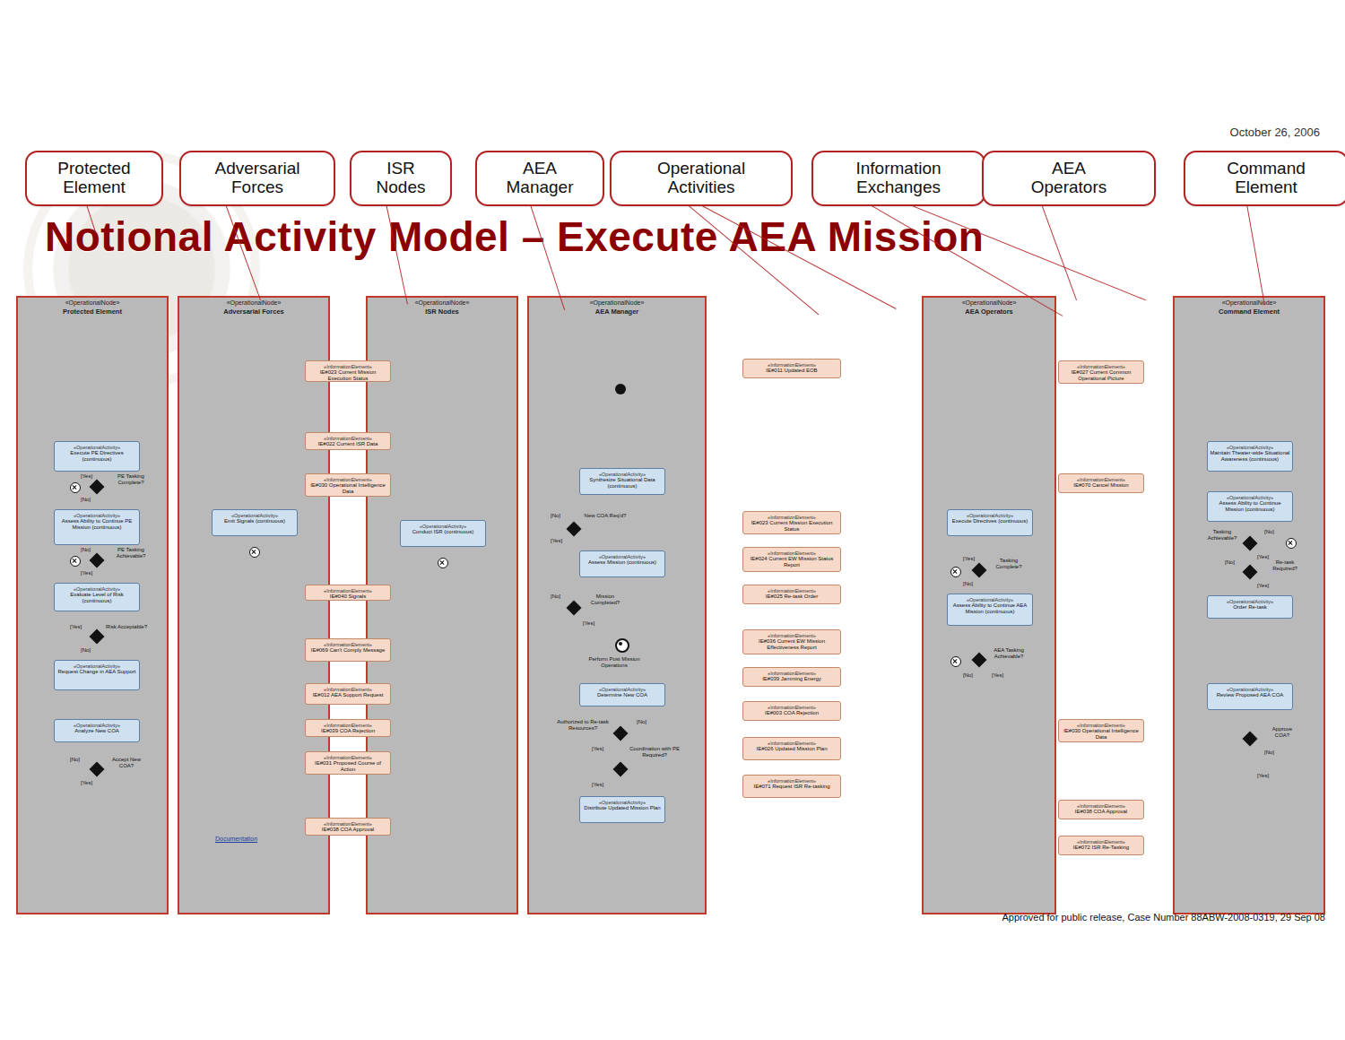October 26, 2006
Protected Element
Adversarial Forces
ISR Nodes
AEA Manager
Operational Activities
Information Exchanges
AEA Operators
Command Element
Notional Activity Model – Execute AEA Mission
«OperationalNode»Protected Element
«OperationalActivity»Execute PE Directives (continuous)
PE Tasking Complete?
[Yes]
[No]
«OperationalActivity»Assess Ability to Continue PE Mission (continuous)
PE Tasking Achievable?
[No]
[Yes]
«OperationalActivity»Evaluate Level of Risk (continuous)
Risk Acceptable?
[Yes]
[No]
«OperationalActivity»Request Change in AEA Support
«OperationalActivity»Analyze New COA
Accept New COA?
[No]
[Yes]
«OperationalNode»Adversarial Forces
«OperationalActivity»Emit Signals (continuous)
Documentation
«OperationalNode»ISR Nodes
«InformationElement»IE#023 Current Mission Execution Status
«InformationElement»IE#022 Current ISR Data
«InformationElement»IE#030 Operational Intelligence Data
«OperationalActivity»Conduct ISR (continuous)
«InformationElement»IE#040 Signals
«InformationElement»IE#069 Can't Comply Message
«InformationElement»IE#012 AEA Support Request
«InformationElement»IE#039 COA Rejection
«InformationElement»IE#031 Proposed Course of Action
«InformationElement»IE#038 COA Approval
«OperationalNode»AEA Manager
«OperationalActivity»Synthesize Situational Data (continuous)
[No]
[Yes]
New COA Req'd?
«OperationalActivity»Assess Mission (continuous)
[No]
Mission Completed?
[Yes]
Perform Post Mission Operations
«OperationalActivity»Determine New COA
Authorized to Re-task Resources?
[No]
[Yes]
Coordination with PE Required?
[Yes]
«OperationalActivity»Distribute Updated Mission Plan
«InformationElement»IE#011 Updated EOB
«InformationElement»IE#023 Current Mission Execution Status
«InformationElement»IE#024 Current EW Mission Status Report
«InformationElement»IE#025 Re-task Order
«InformationElement»IE#036 Current EW Mission Effectiveness Report
«InformationElement»IE#039 Jamming Energy
«InformationElement»IE#003 COA Rejection
«InformationElement»IE#026 Updated Mission Plan
«InformationElement»IE#071 Request ISR Re-tasking
«OperationalNode»AEA Operators
«OperationalActivity»Execute Directives (continuous)
Tasking Complete?
[Yes]
[No]
«OperationalActivity»Assess Ability to Continue AEA Mission (continuous)
AEA Tasking Achievable?
[No]
[Yes]
«InformationElement»IE#070 Cancel Mission
«InformationElement»IE#030 Operational Intelligence Data
«InformationElement»IE#038 COA Approval
«InformationElement»IE#072 ISR Re-Tasking
«InformationElement»IE#027 Current Common Operational Picture
«OperationalNode»Command Element
«OperationalActivity»Maintain Theater-wide Situational Awareness (continuous)
«OperationalActivity»Assess Ability to Continue Mission (continuous)
Tasking Achievable?
[No]
[Yes]
Re-task Required?
[No]
[Yes]
«OperationalActivity»Order Re-task
«OperationalActivity»Review Proposed AEA COA
Approve COA?
[No]
[Yes]
Approved for public release, Case Number 88ABW-2008-0319, 29 Sep 08